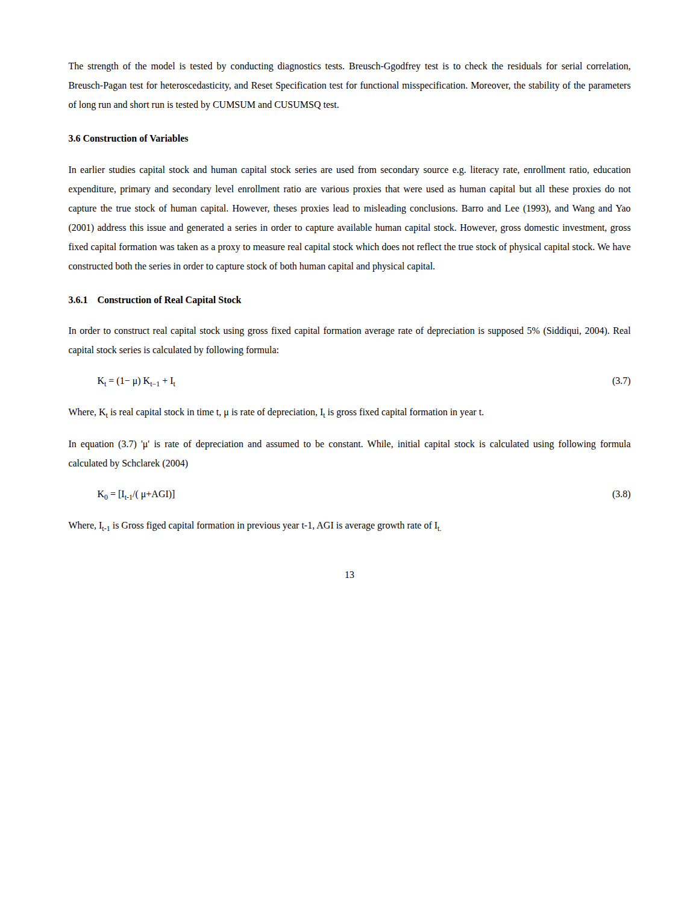The strength of the model is tested by conducting diagnostics tests. Breusch-Ggodfrey test is to check the residuals for serial correlation, Breusch-Pagan test for heteroscedasticity, and Reset Specification test for functional misspecification. Moreover, the stability of the parameters of long run and short run is tested by CUMSUM and CUSUMSQ test.
3.6 Construction of Variables
In earlier studies capital stock and human capital stock series are used from secondary source e.g. literacy rate, enrollment ratio, education expenditure, primary and secondary level enrollment ratio are various proxies that were used as human capital but all these proxies do not capture the true stock of human capital. However, theses proxies lead to misleading conclusions. Barro and Lee (1993), and Wang and Yao (2001) address this issue and generated a series in order to capture available human capital stock. However, gross domestic investment, gross fixed capital formation was taken as a proxy to measure real capital stock which does not reflect the true stock of physical capital stock. We have constructed both the series in order to capture stock of both human capital and physical capital.
3.6.1 Construction of Real Capital Stock
In order to construct real capital stock using gross fixed capital formation average rate of depreciation is supposed 5% (Siddiqui, 2004). Real capital stock series is calculated by following formula:
Kt = (1− μ) Kt−1 + It (3.7)
Where, Kt is real capital stock in time t, μ is rate of depreciation, It is gross fixed capital formation in year t.
In equation (3.7) 'μ' is rate of depreciation and assumed to be constant. While, initial capital stock is calculated using following formula calculated by Schclarek (2004)
K0 = [It-1/( μ+AGI)] (3.8)
Where, It-1 is Gross figed capital formation in previous year t-1, AGI is average growth rate of It.
13